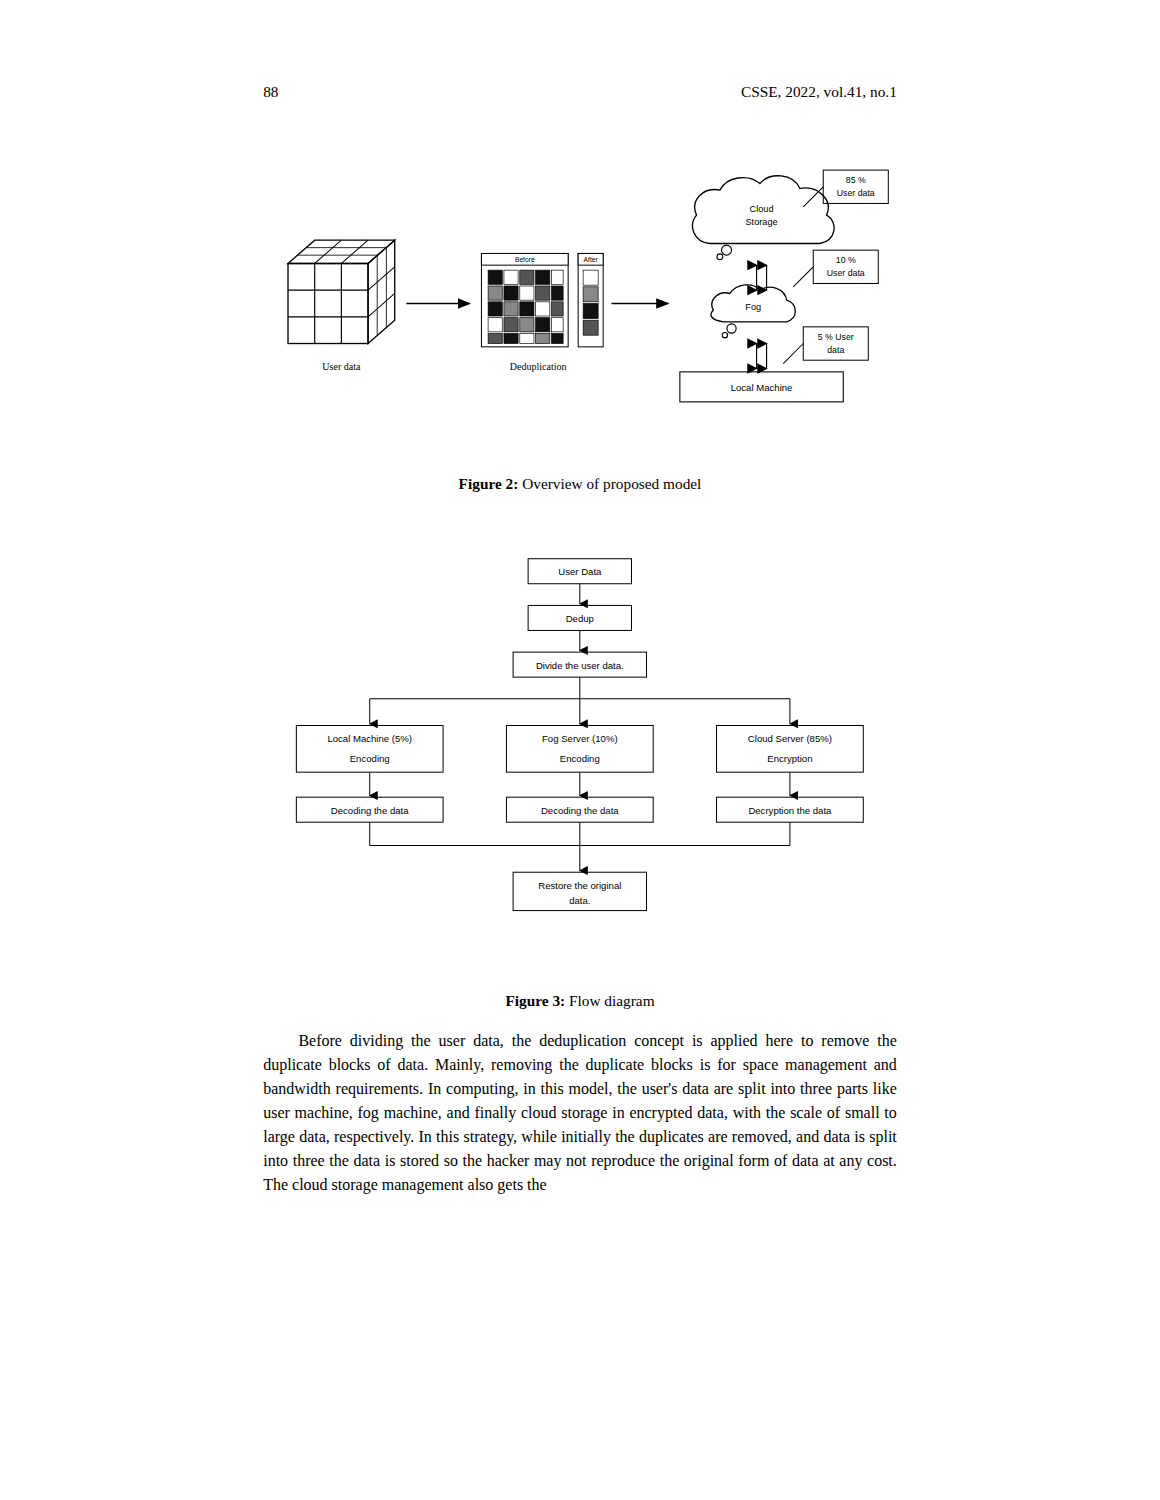88 CSSE, 2022, vol.41, no.1
User data Before After Deduplication Cloud Storage 85 % User data 10 % User data Fog 5 % User data Local Machine
Figure 2: Overview of proposed model
User Data Dedup Divide the user data. Local Machine (5%) Encoding Fog Server (10%) Encoding Cloud Server (85%) Encryption Decoding the data Decoding the data Decryption the data Restore the original data.
Figure 3: Flow diagram
Before dividing the user data, the deduplication concept is applied here to remove the duplicate blocks of data. Mainly, removing the duplicate blocks is for space management and bandwidth requirements. In computing, in this model, the user's data are split into three parts like user machine, fog machine, and finally cloud storage in encrypted data, with the scale of small to large data, respectively. In this strategy, while initially the duplicates are removed, and data is split into three the data is stored so the hacker may not reproduce the original form of data at any cost. The cloud storage management also gets the